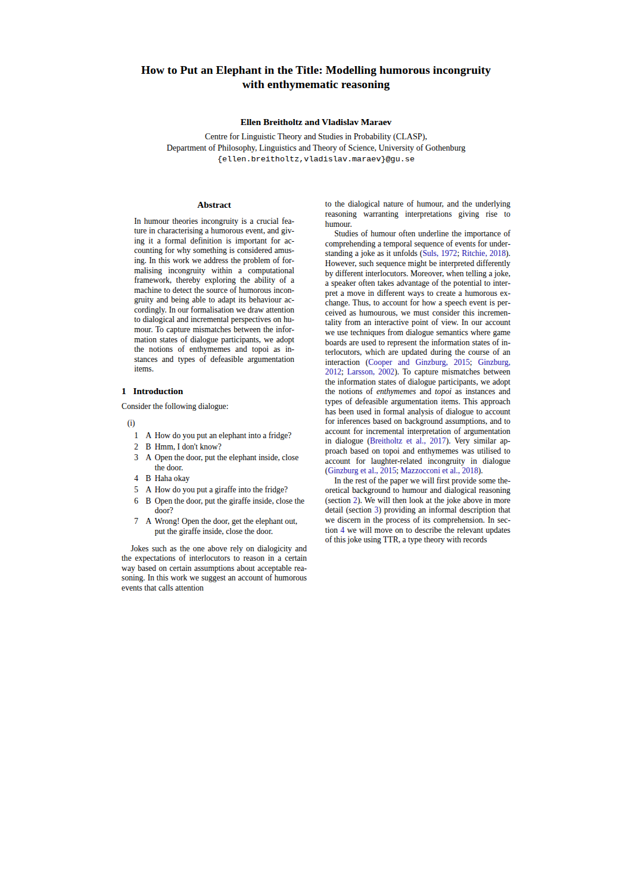How to Put an Elephant in the Title: Modelling humorous incongruity
with enthymematic reasoning
Ellen Breitholtz and Vladislav Maraev
Centre for Linguistic Theory and Studies in Probability (CLASP),
Department of Philosophy, Linguistics and Theory of Science, University of Gothenburg
{ellen.breitholtz,vladislav.maraev}@gu.se
Abstract
In humour theories incongruity is a crucial feature in characterising a humorous event, and giving it a formal definition is important for accounting for why something is considered amusing. In this work we address the problem of formalising incongruity within a computational framework, thereby exploring the ability of a machine to detect the source of humorous incongruity and being able to adapt its behaviour accordingly. In our formalisation we draw attention to dialogical and incremental perspectives on humour. To capture mismatches between the information states of dialogue participants, we adopt the notions of enthymemes and topoi as instances and types of defeasible argumentation items.
1 Introduction
Consider the following dialogue:
(i)
| 1 | A | How do you put an elephant into a fridge? |
| 2 | B | Hmm, I don't know? |
| 3 | A | Open the door, put the elephant inside, close the door. |
| 4 | B | Haha okay |
| 5 | A | How do you put a giraffe into the fridge? |
| 6 | B | Open the door, put the giraffe inside, close the door? |
| 7 | A | Wrong! Open the door, get the elephant out, put the giraffe inside, close the door. |
Jokes such as the one above rely on dialogicity and the expectations of interlocutors to reason in a certain way based on certain assumptions about acceptable reasoning. In this work we suggest an account of humorous events that calls attention
to the dialogical nature of humour, and the underlying reasoning warranting interpretations giving rise to humour.
Studies of humour often underline the importance of comprehending a temporal sequence of events for understanding a joke as it unfolds (Suls, 1972; Ritchie, 2018). However, such sequence might be interpreted differently by different interlocutors. Moreover, when telling a joke, a speaker often takes advantage of the potential to interpret a move in different ways to create a humorous exchange. Thus, to account for how a speech event is perceived as humourous, we must consider this incrementality from an interactive point of view. In our account we use techniques from dialogue semantics where game boards are used to represent the information states of interlocutors, which are updated during the course of an interaction (Cooper and Ginzburg, 2015; Ginzburg, 2012; Larsson, 2002). To capture mismatches between the information states of dialogue participants, we adopt the notions of enthymemes and topoi as instances and types of defeasible argumentation items. This approach has been used in formal analysis of dialogue to account for inferences based on background assumptions, and to account for incremental interpretation of argumentation in dialogue (Breitholtz et al., 2017). Very similar approach based on topoi and enthymemes was utilised to account for laughter-related incongruity in dialogue (Ginzburg et al., 2015; Mazzocconi et al., 2018).
In the rest of the paper we will first provide some theoretical background to humour and dialogical reasoning (section 2). We will then look at the joke above in more detail (section 3) providing an informal description that we discern in the process of its comprehension. In section 4 we will move on to describe the relevant updates of this joke using TTR, a type theory with records